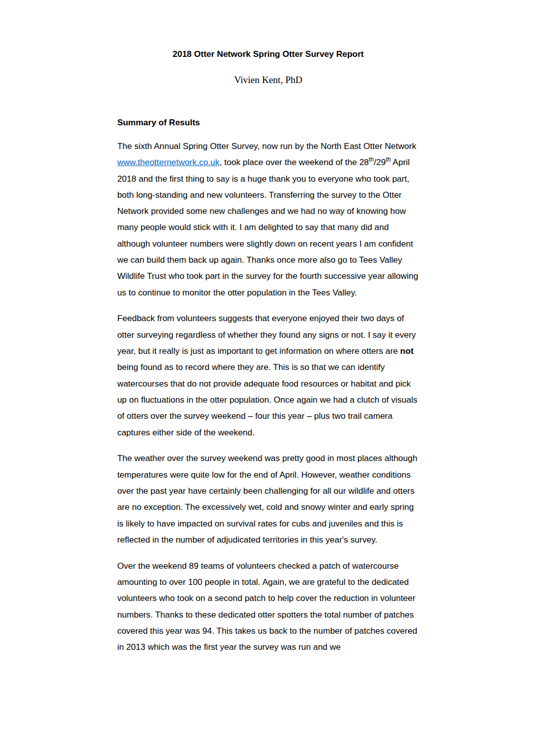2018 Otter Network Spring Otter Survey Report
Vivien Kent, PhD
Summary of Results
The sixth Annual Spring Otter Survey, now run by the North East Otter Network www.theotternetwork.co.uk, took place over the weekend of the 28th/29th April 2018 and the first thing to say is a huge thank you to everyone who took part, both long-standing and new volunteers. Transferring the survey to the Otter Network provided some new challenges and we had no way of knowing how many people would stick with it. I am delighted to say that many did and although volunteer numbers were slightly down on recent years I am confident we can build them back up again. Thanks once more also go to Tees Valley Wildlife Trust who took part in the survey for the fourth successive year allowing us to continue to monitor the otter population in the Tees Valley.
Feedback from volunteers suggests that everyone enjoyed their two days of otter surveying regardless of whether they found any signs or not. I say it every year, but it really is just as important to get information on where otters are not being found as to record where they are. This is so that we can identify watercourses that do not provide adequate food resources or habitat and pick up on fluctuations in the otter population. Once again we had a clutch of visuals of otters over the survey weekend – four this year – plus two trail camera captures either side of the weekend.
The weather over the survey weekend was pretty good in most places although temperatures were quite low for the end of April. However, weather conditions over the past year have certainly been challenging for all our wildlife and otters are no exception. The excessively wet, cold and snowy winter and early spring is likely to have impacted on survival rates for cubs and juveniles and this is reflected in the number of adjudicated territories in this year's survey.
Over the weekend 89 teams of volunteers checked a patch of watercourse amounting to over 100 people in total. Again, we are grateful to the dedicated volunteers who took on a second patch to help cover the reduction in volunteer numbers. Thanks to these dedicated otter spotters the total number of patches covered this year was 94. This takes us back to the number of patches covered in 2013 which was the first year the survey was run and we